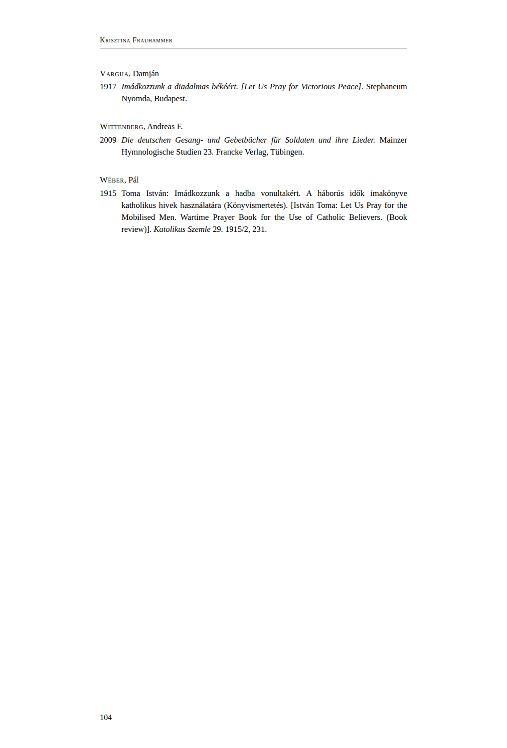Krisztina Frauhammer
Vargha, Damján
1917 Imádkozzunk a diadalmas békéért. [Let Us Pray for Victorious Peace]. Stephaneum Nyomda, Budapest.
Wittenberg, Andreas F.
2009 Die deutschen Gesang- und Gebetbücher für Soldaten und ihre Lieder. Mainzer Hymnologische Studien 23. Francke Verlag, Tübingen.
Wéber, Pál
1915 Toma István: Imádkozzunk a hadba vonultakért. A háborús idők imakönyve katholikus hivek használatára (Könyvismertetés). [István Toma: Let Us Pray for the Mobilised Men. Wartime Prayer Book for the Use of Catholic Believers. (Book review)]. Katolikus Szemle 29. 1915/2, 231.
104